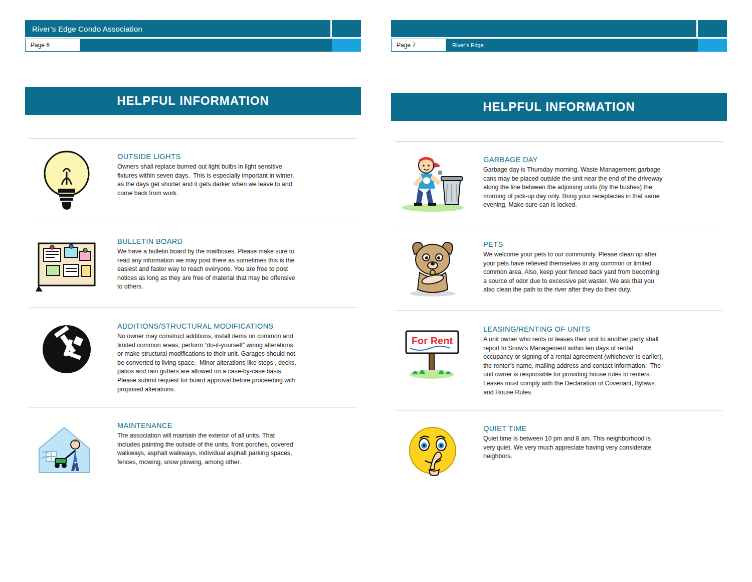River’s Edge Condo Association
Page 6
HELPFUL INFORMATION
OUTSIDE LIGHTS
Owners shall replace burned out light bulbs in light sensitive fixtures within seven days. This is especially important in winter, as the days get shorter and it gets darker when we leave to and come back from work.
BULLETIN BOARD
We have a bulletin board by the mailboxes. Please make sure to read any information we may post there as sometimes this is the easiest and faster way to reach everyone. You are free to post notices as long as they are free of material that may be offensive to others.
ADDITIONS/STRUCTURAL MODIFICATIONS
No owner may construct additions, install items on common and limited common areas, perform “do-it-yourself” wiring alterations or make structural modifications to their unit. Garages should not be converted to living space. Minor alterations like steps , decks, patios and rain gutters are allowed on a case-by-case basis. Please submit request for board approval before proceeding with proposed alterations.
MAINTENANCE
The association will maintain the exterior of all units. That includes painting the outside of the units, front porches, covered walkways, asphalt walkways, individual asphalt parking spaces, fences, mowing, snow plowing, among other.
Page 7
River’s Edge
HELPFUL INFORMATION
GARBAGE DAY
Garbage day is Thursday morning. Waste Management garbage cans may be placed outside the unit near the end of the driveway along the line between the adjoining units (by the bushes) the morning of pick-up day only. Bring your receptacles in that same evening. Make sure can is locked.
PETS
We welcome your pets to our community. Please clean up after your pets have relieved themselves in any common or limited common area. Also, keep your fenced back yard from becoming a source of odor due to excessive pet waster. We ask that you also clean the path to the river after they do their duty.
For Rent
LEASING/RENTING OF UNITS
A unit owner who rents or leases their unit to another party shall report to Snow’s Management within ten days of rental occupancy or signing of a rental agreement (whichever is earlier), the renter’s name, mailing address and contact information. The unit owner is responsible for providing house rules to renters. Leases must comply with the Declaration of Covenant, Bylaws and House Rules.
QUIET TIME
Quiet time is between 10 pm and 8 am. This neighborhood is very quiet. We very much appreciate having very considerate neighbors.